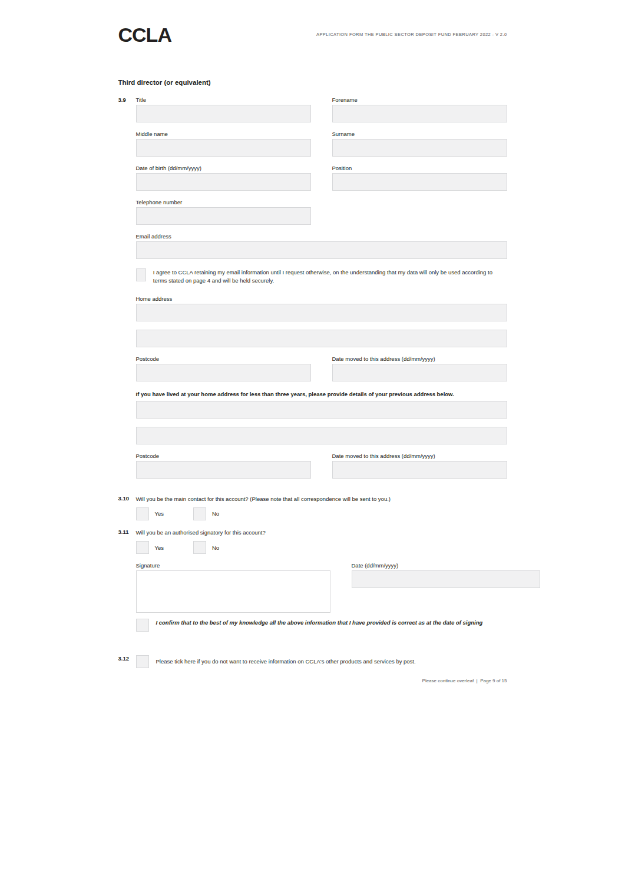CCLA
APPLICATION FORM THE PUBLIC SECTOR DEPOSIT FUND FEBRUARY 2022 - V 2.0
Third director (or equivalent)
3.9
Title
Forename
Middle name
Surname
Date of birth (dd/mm/yyyy)
Position
Telephone number
Email address
I agree to CCLA retaining my email information until I request otherwise, on the understanding that my data will only be used according to terms stated on page 4 and will be held securely.
Home address
Postcode
Date moved to this address (dd/mm/yyyy)
If you have lived at your home address for less than three years, please provide details of your previous address below.
Postcode
Date moved to this address (dd/mm/yyyy)
3.10
Will you be the main contact for this account? (Please note that all correspondence will be sent to you.)
Yes
No
3.11
Will you be an authorised signatory for this account?
Yes
No
Signature
Date (dd/mm/yyyy)
I confirm that to the best of my knowledge all the above information that I have provided is correct as at the date of signing
3.12
Please tick here if you do not want to receive information on CCLA's other products and services by post.
Please continue overleaf | Page 9 of 15